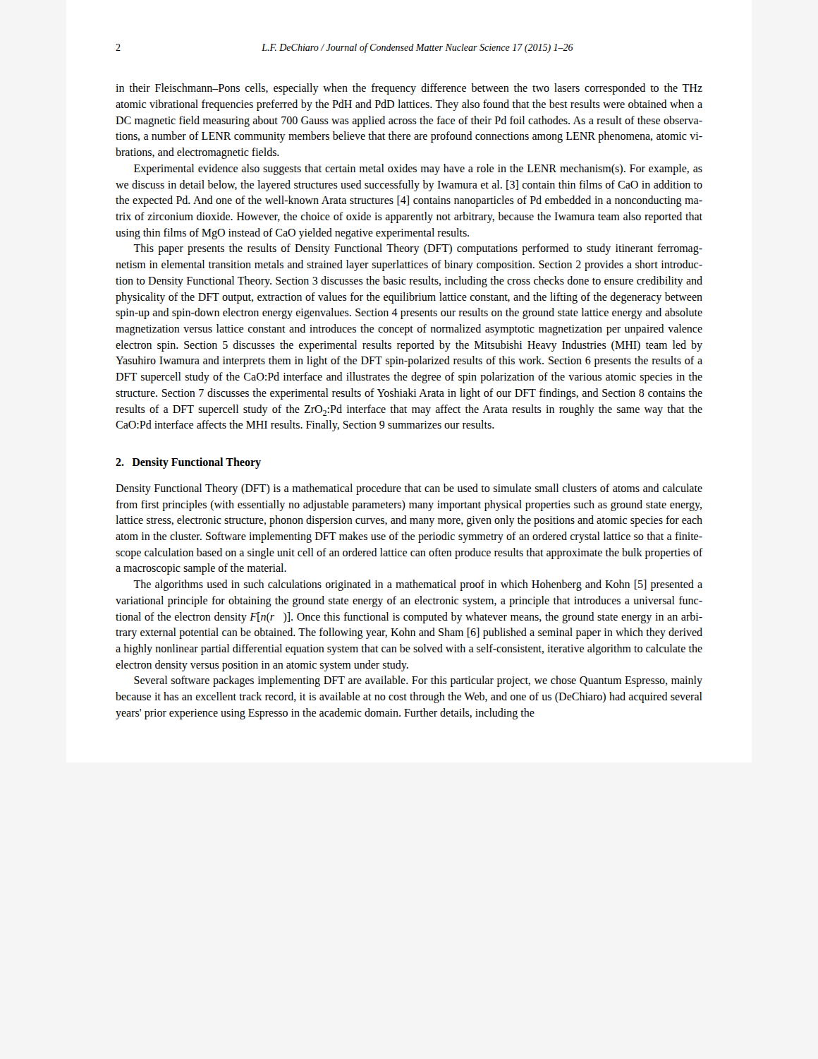2 L.F. DeChiaro / Journal of Condensed Matter Nuclear Science 17 (2015) 1–26
in their Fleischmann–Pons cells, especially when the frequency difference between the two lasers corresponded to the THz atomic vibrational frequencies preferred by the PdH and PdD lattices. They also found that the best results were obtained when a DC magnetic field measuring about 700 Gauss was applied across the face of their Pd foil cathodes. As a result of these observations, a number of LENR community members believe that there are profound connections among LENR phenomena, atomic vibrations, and electromagnetic fields.
Experimental evidence also suggests that certain metal oxides may have a role in the LENR mechanism(s). For example, as we discuss in detail below, the layered structures used successfully by Iwamura et al. [3] contain thin films of CaO in addition to the expected Pd. And one of the well-known Arata structures [4] contains nanoparticles of Pd embedded in a nonconducting matrix of zirconium dioxide. However, the choice of oxide is apparently not arbitrary, because the Iwamura team also reported that using thin films of MgO instead of CaO yielded negative experimental results.
This paper presents the results of Density Functional Theory (DFT) computations performed to study itinerant ferromagnetism in elemental transition metals and strained layer superlattices of binary composition. Section 2 provides a short introduction to Density Functional Theory. Section 3 discusses the basic results, including the cross checks done to ensure credibility and physicality of the DFT output, extraction of values for the equilibrium lattice constant, and the lifting of the degeneracy between spin-up and spin-down electron energy eigenvalues. Section 4 presents our results on the ground state lattice energy and absolute magnetization versus lattice constant and introduces the concept of normalized asymptotic magnetization per unpaired valence electron spin. Section 5 discusses the experimental results reported by the Mitsubishi Heavy Industries (MHI) team led by Yasuhiro Iwamura and interprets them in light of the DFT spin-polarized results of this work. Section 6 presents the results of a DFT supercell study of the CaO:Pd interface and illustrates the degree of spin polarization of the various atomic species in the structure. Section 7 discusses the experimental results of Yoshiaki Arata in light of our DFT findings, and Section 8 contains the results of a DFT supercell study of the ZrO2:Pd interface that may affect the Arata results in roughly the same way that the CaO:Pd interface affects the MHI results. Finally, Section 9 summarizes our results.
2. Density Functional Theory
Density Functional Theory (DFT) is a mathematical procedure that can be used to simulate small clusters of atoms and calculate from first principles (with essentially no adjustable parameters) many important physical properties such as ground state energy, lattice stress, electronic structure, phonon dispersion curves, and many more, given only the positions and atomic species for each atom in the cluster. Software implementing DFT makes use of the periodic symmetry of an ordered crystal lattice so that a finite-scope calculation based on a single unit cell of an ordered lattice can often produce results that approximate the bulk properties of a macroscopic sample of the material.
The algorithms used in such calculations originated in a mathematical proof in which Hohenberg and Kohn [5] presented a variational principle for obtaining the ground state energy of an electronic system, a principle that introduces a universal functional of the electron density F[n(r⃗)]. Once this functional is computed by whatever means, the ground state energy in an arbitrary external potential can be obtained. The following year, Kohn and Sham [6] published a seminal paper in which they derived a highly nonlinear partial differential equation system that can be solved with a self-consistent, iterative algorithm to calculate the electron density versus position in an atomic system under study.
Several software packages implementing DFT are available. For this particular project, we chose Quantum Espresso, mainly because it has an excellent track record, it is available at no cost through the Web, and one of us (DeChiaro) had acquired several years' prior experience using Espresso in the academic domain. Further details, including the